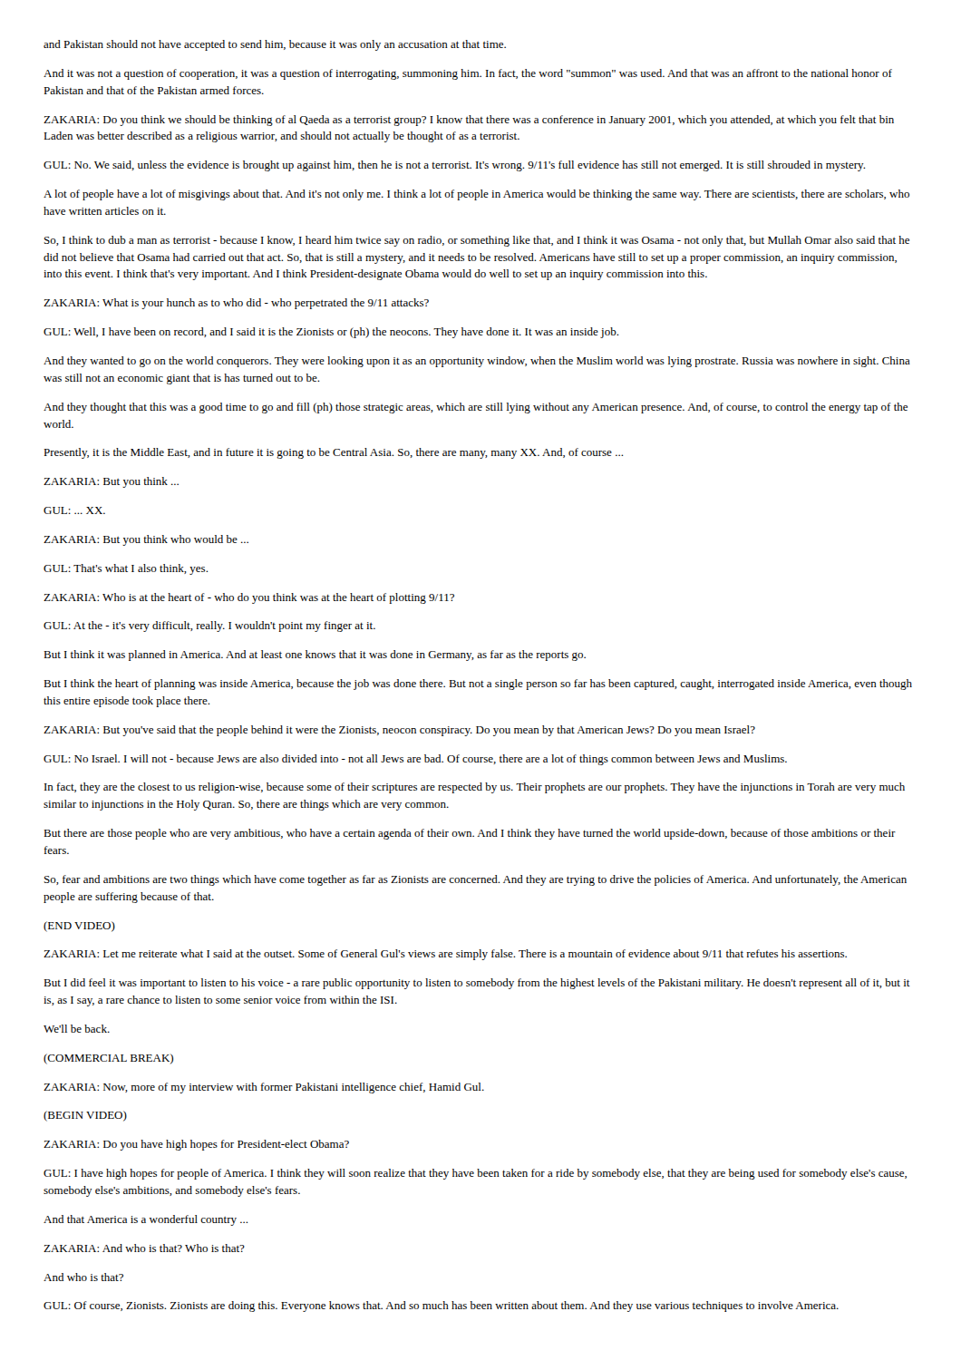and Pakistan should not have accepted to send him, because it was only an accusation at that time.
And it was not a question of cooperation, it was a question of interrogating, summoning him. In fact, the word "summon" was used. And that was an affront to the national honor of Pakistan and that of the Pakistan armed forces.
ZAKARIA: Do you think we should be thinking of al Qaeda as a terrorist group? I know that there was a conference in January 2001, which you attended, at which you felt that bin Laden was better described as a religious warrior, and should not actually be thought of as a terrorist.
GUL: No. We said, unless the evidence is brought up against him, then he is not a terrorist. It's wrong. 9/11's full evidence has still not emerged. It is still shrouded in mystery.
A lot of people have a lot of misgivings about that. And it's not only me. I think a lot of people in America would be thinking the same way. There are scientists, there are scholars, who have written articles on it.
So, I think to dub a man as terrorist - because I know, I heard him twice say on radio, or something like that, and I think it was Osama - not only that, but Mullah Omar also said that he did not believe that Osama had carried out that act. So, that is still a mystery, and it needs to be resolved. Americans have still to set up a proper commission, an inquiry commission, into this event. I think that's very important. And I think President-designate Obama would do well to set up an inquiry commission into this.
ZAKARIA: What is your hunch as to who did - who perpetrated the 9/11 attacks?
GUL: Well, I have been on record, and I said it is the Zionists or (ph) the neocons. They have done it. It was an inside job.
And they wanted to go on the world conquerors. They were looking upon it as an opportunity window, when the Muslim world was lying prostrate. Russia was nowhere in sight. China was still not an economic giant that is has turned out to be.
And they thought that this was a good time to go and fill (ph) those strategic areas, which are still lying without any American presence. And, of course, to control the energy tap of the world.
Presently, it is the Middle East, and in future it is going to be Central Asia. So, there are many, many XX. And, of course ...
ZAKARIA: But you think ...
GUL: ... XX.
ZAKARIA: But you think who would be ...
GUL: That's what I also think, yes.
ZAKARIA: Who is at the heart of - who do you think was at the heart of plotting 9/11?
GUL: At the - it's very difficult, really. I wouldn't point my finger at it.
But I think it was planned in America. And at least one knows that it was done in Germany, as far as the reports go.
But I think the heart of planning was inside America, because the job was done there. But not a single person so far has been captured, caught, interrogated inside America, even though this entire episode took place there.
ZAKARIA: But you've said that the people behind it were the Zionists, neocon conspiracy. Do you mean by that American Jews? Do you mean Israel?
GUL: No Israel. I will not - because Jews are also divided into - not all Jews are bad. Of course, there are a lot of things common between Jews and Muslims.
In fact, they are the closest to us religion-wise, because some of their scriptures are respected by us. Their prophets are our prophets. They have the injunctions in Torah are very much similar to injunctions in the Holy Quran. So, there are things which are very common.
But there are those people who are very ambitious, who have a certain agenda of their own. And I think they have turned the world upside-down, because of those ambitions or their fears.
So, fear and ambitions are two things which have come together as far as Zionists are concerned. And they are trying to drive the policies of America. And unfortunately, the American people are suffering because of that.
(END VIDEO)
ZAKARIA: Let me reiterate what I said at the outset. Some of General Gul's views are simply false. There is a mountain of evidence about 9/11 that refutes his assertions.
But I did feel it was important to listen to his voice - a rare public opportunity to listen to somebody from the highest levels of the Pakistani military. He doesn't represent all of it, but it is, as I say, a rare chance to listen to some senior voice from within the ISI.
We'll be back.
(COMMERCIAL BREAK)
ZAKARIA: Now, more of my interview with former Pakistani intelligence chief, Hamid Gul.
(BEGIN VIDEO)
ZAKARIA: Do you have high hopes for President-elect Obama?
GUL: I have high hopes for people of America. I think they will soon realize that they have been taken for a ride by somebody else, that they are being used for somebody else's cause, somebody else's ambitions, and somebody else's fears.
And that America is a wonderful country ...
ZAKARIA: And who is that? Who is that?
And who is that?
GUL: Of course, Zionists. Zionists are doing this. Everyone knows that. And so much has been written about them. And they use various techniques to involve America.